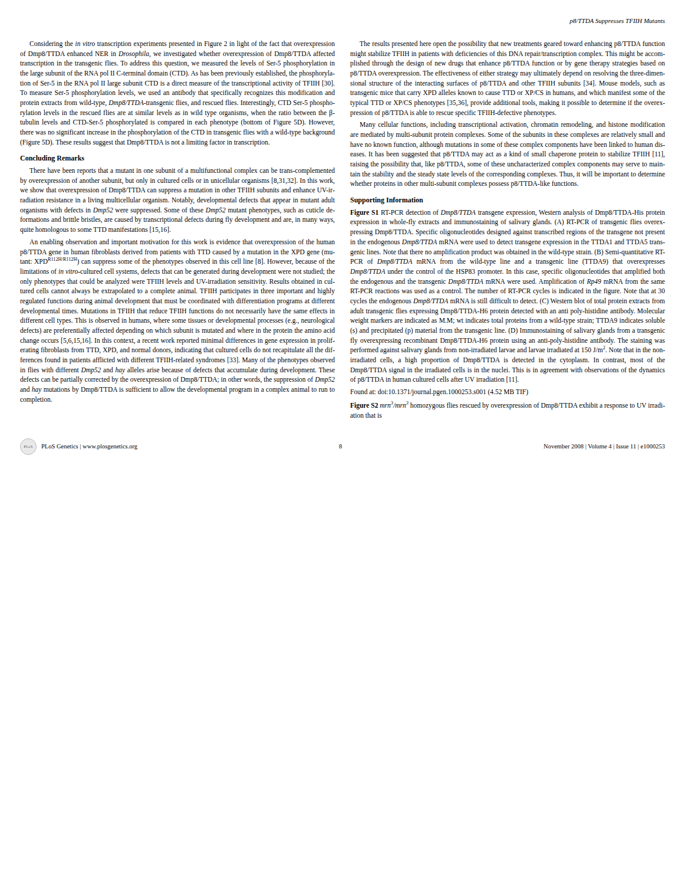p8/TTDA Suppresses TFIIH Mutants
Considering the in vitro transcription experiments presented in Figure 2 in light of the fact that overexpression of Dmp8/TTDA enhanced NER in Drosophila, we investigated whether overexpression of Dmp8/TTDA affected transcription in the transgenic flies. To address this question, we measured the levels of Ser-5 phosphorylation in the large subunit of the RNA pol II C-terminal domain (CTD). As has been previously established, the phosphorylation of Ser-5 in the RNA pol II large subunit CTD is a direct measure of the transcriptional activity of TFIIH [30]. To measure Ser-5 phosphorylation levels, we used an antibody that specifically recognizes this modification and protein extracts from wild-type, Dmp8/TTDA-transgenic flies, and rescued flies. Interestingly, CTD Ser-5 phosphorylation levels in the rescued flies are at similar levels as in wild type organisms, when the ratio between the β-tubulin levels and CTD-Ser-5 phosphorylated is compared in each phenotype (bottom of Figure 5D). However, there was no significant increase in the phosphorylation of the CTD in transgenic flies with a wild-type background (Figure 5D). These results suggest that Dmp8/TTDA is not a limiting factor in transcription.
Concluding Remarks
There have been reports that a mutant in one subunit of a multifunctional complex can be trans-complemented by overexpression of another subunit, but only in cultured cells or in unicellular organisms [8,31,32]. In this work, we show that overexpression of Dmp8/TTDA can suppress a mutation in other TFIIH subunits and enhance UV-irradiation resistance in a living multicellular organism. Notably, developmental defects that appear in mutant adult organisms with defects in Dmp52 were suppressed. Some of these Dmp52 mutant phenotypes, such as cuticle deformations and brittle bristles, are caused by transcriptional defects during fly development and are, in many ways, quite homologous to some TTD manifestations [15,16].
An enabling observation and important motivation for this work is evidence that overexpression of the human p8/TTDA gene in human fibroblasts derived from patients with TTD caused by a mutation in the XPD gene (mutant: XPDR112H/R112H) can suppress some of the phenotypes observed in this cell line [8]. However, because of the limitations of in vitro-cultured cell systems, defects that can be generated during development were not studied; the only phenotypes that could be analyzed were TFIIH levels and UV-irradiation sensitivity. Results obtained in cultured cells cannot always be extrapolated to a complete animal. TFIIH participates in three important and highly regulated functions during animal development that must be coordinated with differentiation programs at different developmental times. Mutations in TFIIH that reduce TFIIH functions do not necessarily have the same effects in different cell types. This is observed in humans, where some tissues or developmental processes (e.g., neurological defects) are preferentially affected depending on which subunit is mutated and where in the protein the amino acid change occurs [5,6,15,16]. In this context, a recent work reported minimal differences in gene expression in proliferating fibroblasts from TTD, XPD, and normal donors, indicating that cultured cells do not recapitulate all the differences found in patients afflicted with different TFIIH-related syndromes [33]. Many of the phenotypes observed in flies with different Dmp52 and hay alleles arise because of defects that accumulate during development. These defects can be partially corrected by the overexpression of Dmp8/TTDA; in other words, the suppression of Dmp52 and hay mutations by Dmp8/TTDA is sufficient to allow the developmental program in a complex animal to run to completion.
The results presented here open the possibility that new treatments geared toward enhancing p8/TTDA function might stabilize TFIIH in patients with deficiencies of this DNA repair/transcription complex. This might be accomplished through the design of new drugs that enhance p8/TTDA function or by gene therapy strategies based on p8/TTDA overexpression. The effectiveness of either strategy may ultimately depend on resolving the three-dimensional structure of the interacting surfaces of p8/TTDA and other TFIIH subunits [34]. Mouse models, such as transgenic mice that carry XPD alleles known to cause TTD or XP/CS in humans, and which manifest some of the typical TTD or XP/CS phenotypes [35,36], provide additional tools, making it possible to determine if the overexpression of p8/TTDA is able to rescue specific TFIIH-defective phenotypes.
Many cellular functions, including transcriptional activation, chromatin remodeling, and histone modification are mediated by multi-subunit protein complexes. Some of the subunits in these complexes are relatively small and have no known function, although mutations in some of these complex components have been linked to human diseases. It has been suggested that p8/TTDA may act as a kind of small chaperone protein to stabilize TFIIH [11], raising the possibility that, like p8/TTDA, some of these uncharacterized complex components may serve to maintain the stability and the steady state levels of the corresponding complexes. Thus, it will be important to determine whether proteins in other multi-subunit complexes possess p8/TTDA-like functions.
Supporting Information
Figure S1 RT-PCR detection of Dmp8/TTDA transgene expression, Western analysis of Dmp8/TTDA-His protein expression in whole-fly extracts and immunostaining of salivary glands. (A) RT-PCR of transgenic flies overexpressing Dmp8/TTDA. Specific oligonucleotides designed against transcribed regions of the transgene not present in the endogenous Dmp8/TTDA mRNA were used to detect transgene expression in the TTDA1 and TTDA5 transgenic lines. Note that there no amplification product was obtained in the wild-type strain. (B) Semi-quantitative RT-PCR of Dmp8/TTDA mRNA from the wild-type line and a transgenic line (TTDA9) that overexpresses Dmp8/TTDA under the control of the HSP83 promoter. In this case, specific oligonucleotides that amplified both the endogenous and the transgenic Dmp8/TTDA mRNA were used. Amplification of Rp49 mRNA from the same RT-PCR reactions was used as a control. The number of RT-PCR cycles is indicated in the figure. Note that at 30 cycles the endogenous Dmp8/TTDA mRNA is still difficult to detect. (C) Western blot of total protein extracts from adult transgenic flies expressing Dmp8/TTDA-H6 protein detected with an anti poly-histidine antibody. Molecular weight markers are indicated as M.M; wt indicates total proteins from a wild-type strain; TTDA9 indicates soluble (s) and precipitated (p) material from the transgenic line. (D) Immunostaining of salivary glands from a transgenic fly overexpressing recombinant Dmp8/TTDA-H6 protein using an anti-poly-histidine antibody. The staining was performed against salivary glands from non-irradiated larvae and larvae irradiated at 150 J/m2. Note that in the non-irradiated cells, a high proportion of Dmp8/TTDA is detected in the cytoplasm. In contrast, most of the Dmp8/TTDA signal in the irradiated cells is in the nuclei. This is in agreement with observations of the dynamics of p8/TTDA in human cultured cells after UV irradiation [11].
Found at: doi:10.1371/journal.pgen.1000253.s001 (4.52 MB TIF)
Figure S2 mrn3/mrn3 homozygous flies rescued by overexpression of Dmp8/TTDA exhibit a response to UV irradiation that is
PLoS Genetics | www.plosgenetics.org
8
November 2008 | Volume 4 | Issue 11 | e1000253